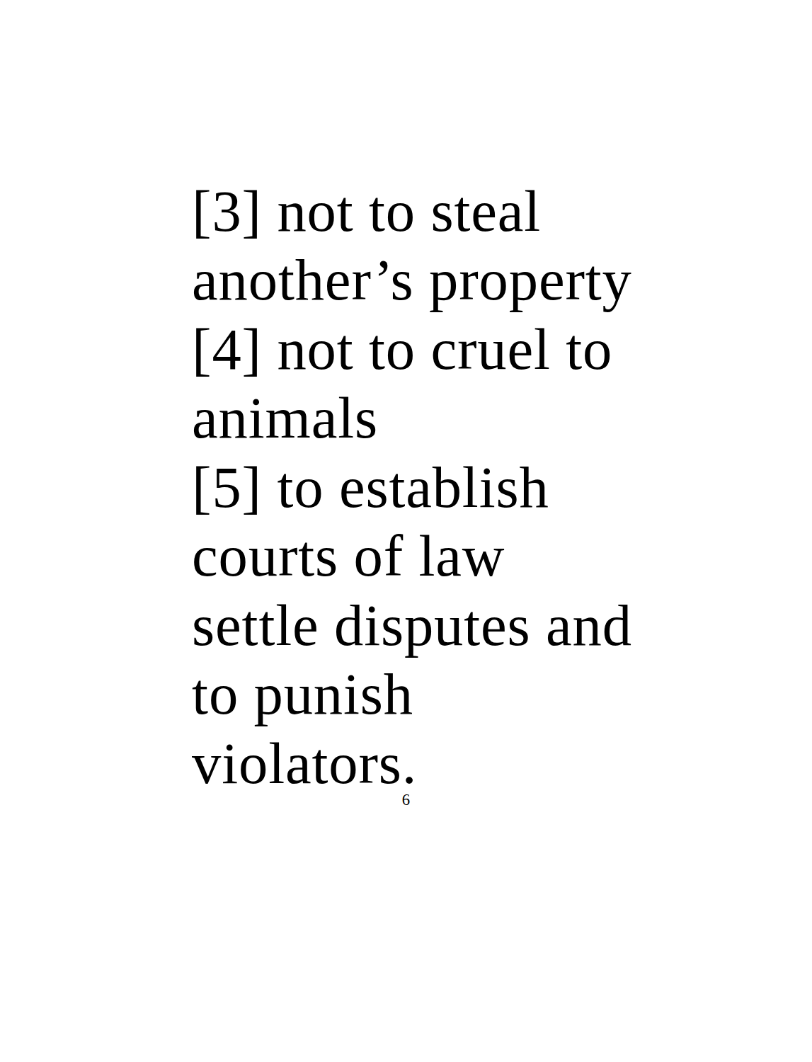[3] not to steal another’s property
[4] not to cruel to animals
[5] to establish courts of law settle disputes and to punish violators.
6